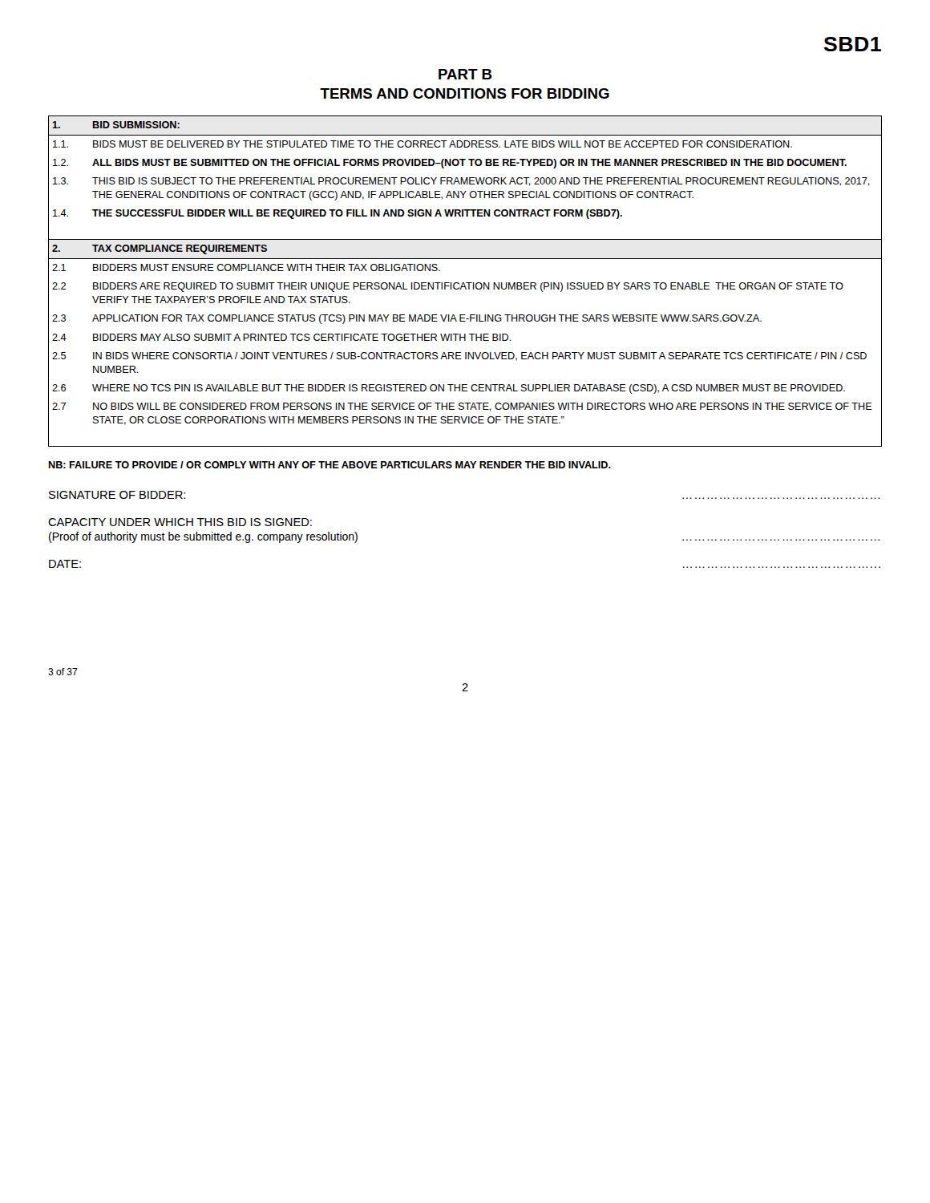SBD1
PART B
TERMS AND CONDITIONS FOR BIDDING
| 1. | BID SUBMISSION: |
| 1.1. | BIDS MUST BE DELIVERED BY THE STIPULATED TIME TO THE CORRECT ADDRESS. LATE BIDS WILL NOT BE ACCEPTED FOR CONSIDERATION. |
| 1.2. | ALL BIDS MUST BE SUBMITTED ON THE OFFICIAL FORMS PROVIDED–(NOT TO BE RE-TYPED) OR IN THE MANNER PRESCRIBED IN THE BID DOCUMENT. |
| 1.3. | THIS BID IS SUBJECT TO THE PREFERENTIAL PROCUREMENT POLICY FRAMEWORK ACT, 2000 AND THE PREFERENTIAL PROCUREMENT REGULATIONS, 2017, THE GENERAL CONDITIONS OF CONTRACT (GCC) AND, IF APPLICABLE, ANY OTHER SPECIAL CONDITIONS OF CONTRACT. |
| 1.4. | THE SUCCESSFUL BIDDER WILL BE REQUIRED TO FILL IN AND SIGN A WRITTEN CONTRACT FORM (SBD7). |
| 2. | TAX COMPLIANCE REQUIREMENTS |
| 2.1 | BIDDERS MUST ENSURE COMPLIANCE WITH THEIR TAX OBLIGATIONS. |
| 2.2 | BIDDERS ARE REQUIRED TO SUBMIT THEIR UNIQUE PERSONAL IDENTIFICATION NUMBER (PIN) ISSUED BY SARS TO ENABLE THE ORGAN OF STATE TO VERIFY THE TAXPAYER’S PROFILE AND TAX STATUS. |
| 2.3 | APPLICATION FOR TAX COMPLIANCE STATUS (TCS) PIN MAY BE MADE VIA E-FILING THROUGH THE SARS WEBSITE WWW.SARS.GOV.ZA. |
| 2.4 | BIDDERS MAY ALSO SUBMIT A PRINTED TCS CERTIFICATE TOGETHER WITH THE BID. |
| 2.5 | IN BIDS WHERE CONSORTIA / JOINT VENTURES / SUB-CONTRACTORS ARE INVOLVED, EACH PARTY MUST SUBMIT A SEPARATE TCS CERTIFICATE / PIN / CSD NUMBER. |
| 2.6 | WHERE NO TCS PIN IS AVAILABLE BUT THE BIDDER IS REGISTERED ON THE CENTRAL SUPPLIER DATABASE (CSD), A CSD NUMBER MUST BE PROVIDED. |
| 2.7 | NO BIDS WILL BE CONSIDERED FROM PERSONS IN THE SERVICE OF THE STATE, COMPANIES WITH DIRECTORS WHO ARE PERSONS IN THE SERVICE OF THE STATE, OR CLOSE CORPORATIONS WITH MEMBERS PERSONS IN THE SERVICE OF THE STATE.” |
NB: FAILURE TO PROVIDE / OR COMPLY WITH ANY OF THE ABOVE PARTICULARS MAY RENDER THE BID INVALID.
SIGNATURE OF BIDDER:
…………………………………………
CAPACITY UNDER WHICH THIS BID IS SIGNED:
(Proof of authority must be submitted e.g. company resolution)
…………………………………………
DATE:
………………………………………...
3 of 37
2